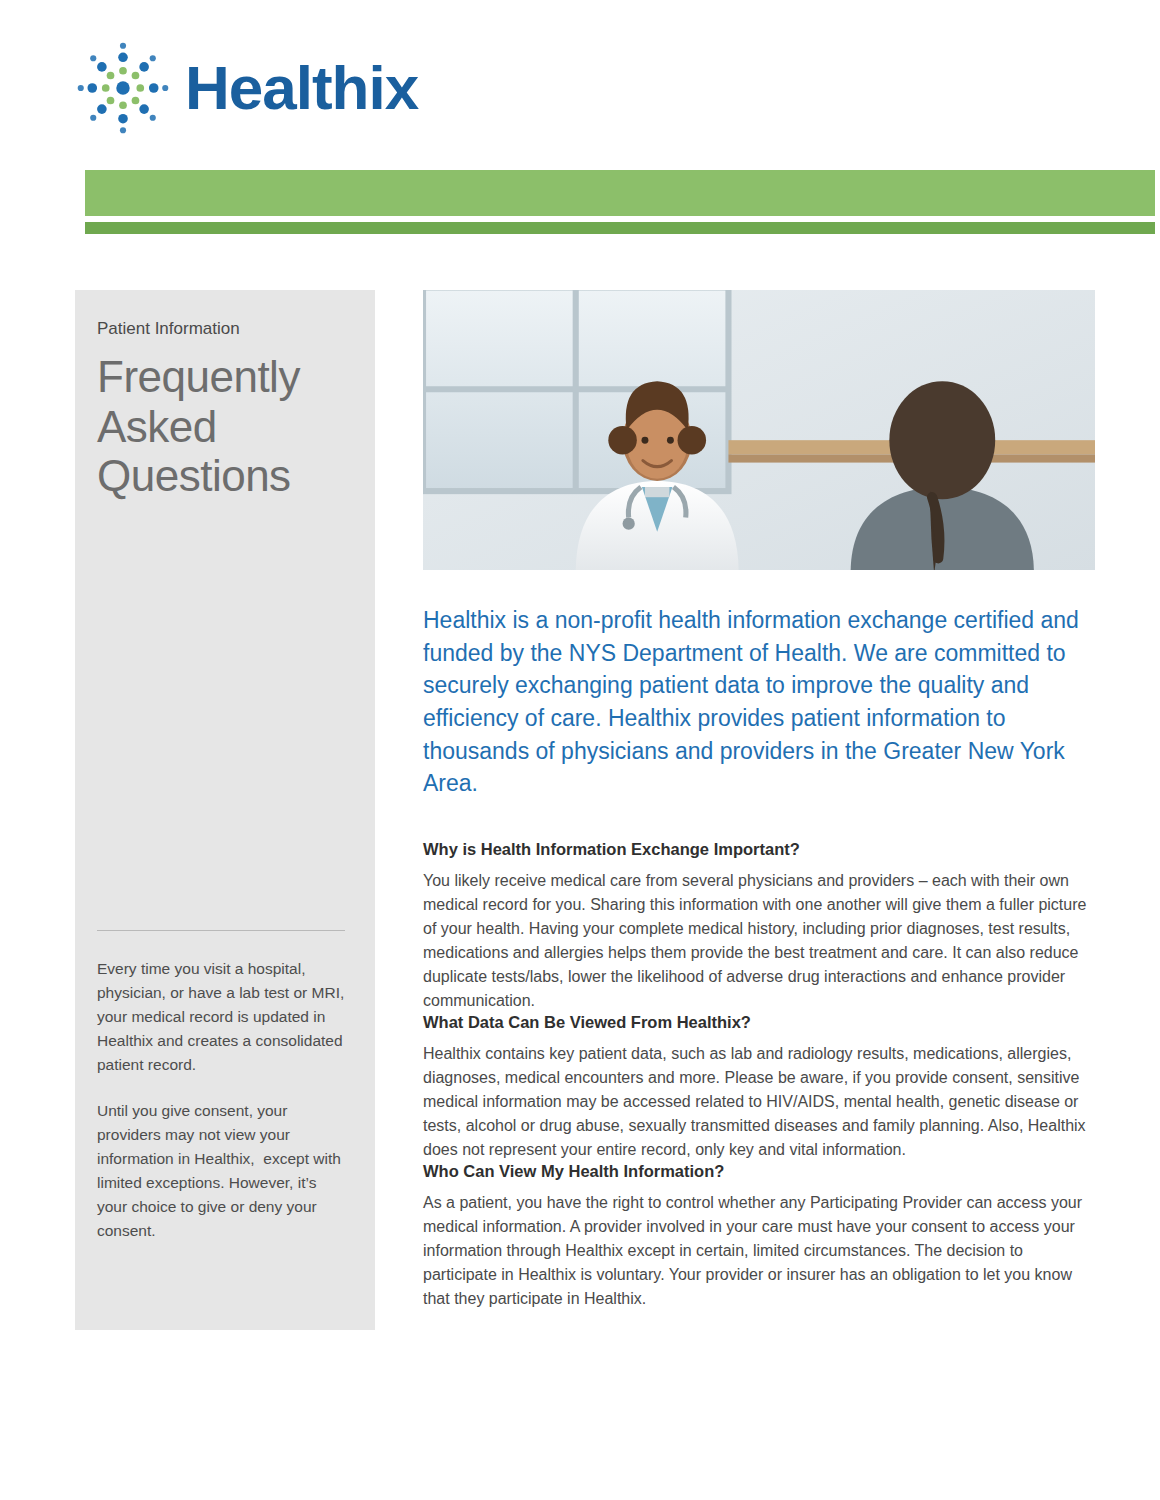Healthix
Patient Information
Frequently
Asked
Questions
Every time you visit a hospital, physician, or have a lab test or MRI, your medical record is updated in Healthix and creates a consolidated patient record.
Until you give consent, your providers may not view your information in Healthix, except with limited exceptions. However, it’s your choice to give or deny your consent.
Healthix is a non-profit health information exchange certified and funded by the NYS Department of Health. We are committed to securely exchanging patient data to improve the quality and efficiency of care. Healthix provides patient information to thousands of physicians and providers in the Greater New York Area.
Why is Health Information Exchange Important?
You likely receive medical care from several physicians and providers – each with their own medical record for you. Sharing this information with one another will give them a fuller picture of your health. Having your complete medical history, including prior diagnoses, test results, medications and allergies helps them provide the best treatment and care. It can also reduce duplicate tests/labs, lower the likelihood of adverse drug interactions and enhance provider communication.
What Data Can Be Viewed From Healthix?
Healthix contains key patient data, such as lab and radiology results, medications, allergies, diagnoses, medical encounters and more. Please be aware, if you provide consent, sensitive medical information may be accessed related to HIV/AIDS, mental health, genetic disease or tests, alcohol or drug abuse, sexually transmitted diseases and family planning. Also, Healthix does not represent your entire record, only key and vital information.
Who Can View My Health Information?
As a patient, you have the right to control whether any Participating Provider can access your medical information. A provider involved in your care must have your consent to access your information through Healthix except in certain, limited circumstances. The decision to participate in Healthix is voluntary. Your provider or insurer has an obligation to let you know that they participate in Healthix.